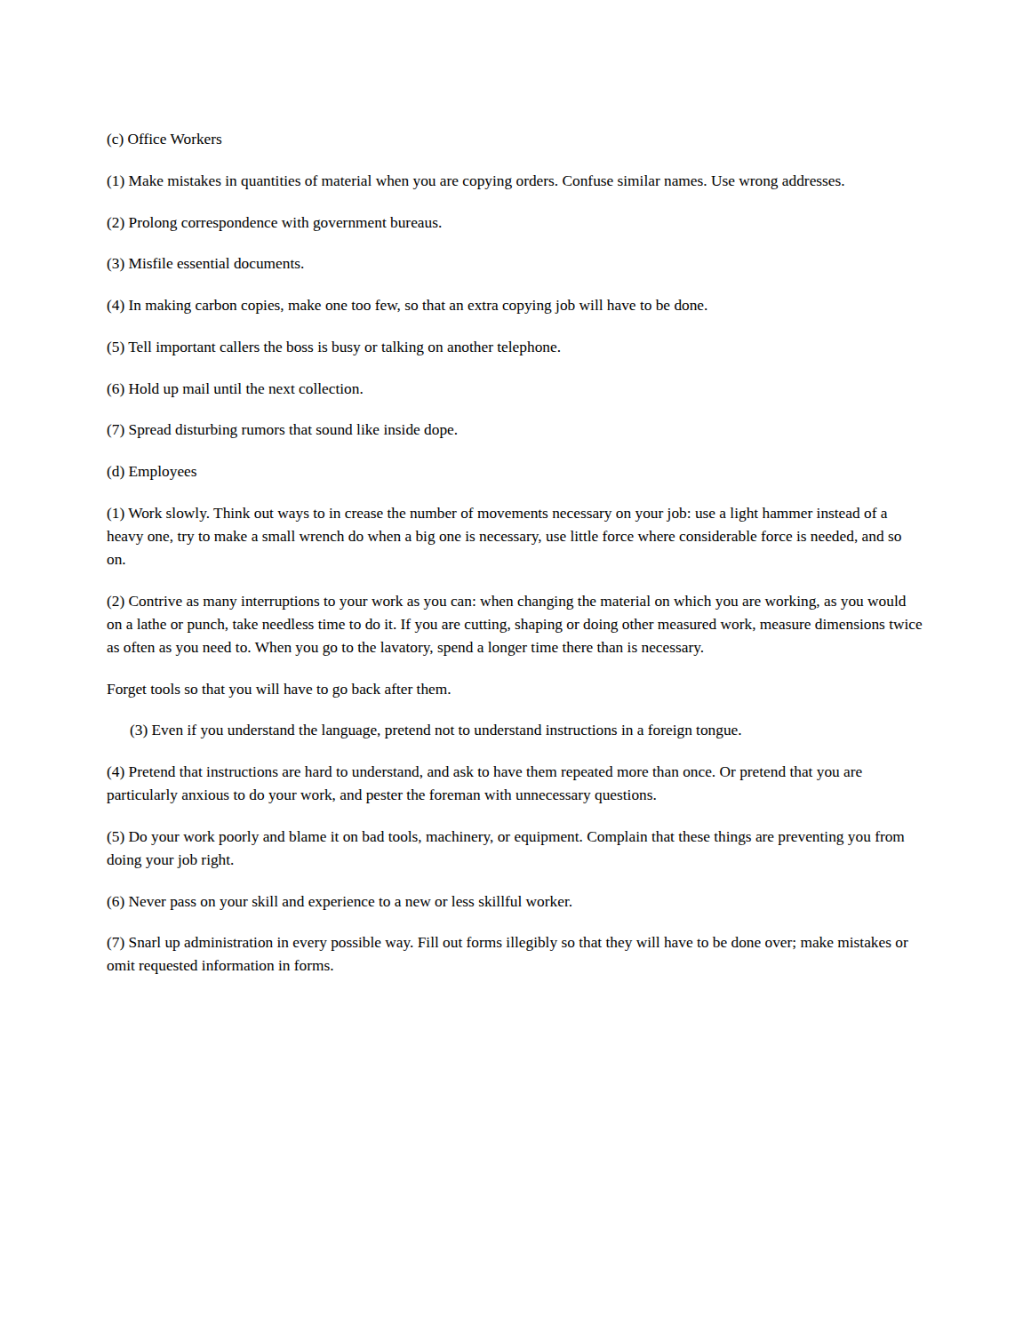(c) Office Workers
(1) Make mistakes in quantities of material when you are copying orders. Confuse similar names. Use wrong addresses.
(2) Prolong correspondence with government bureaus.
(3) Misfile essential documents.
(4) In making carbon copies, make one too few, so that an extra copying job will have to be done.
(5) Tell important callers the boss is busy or talking on another telephone.
(6) Hold up mail until the next collection.
(7) Spread disturbing rumors that sound like inside dope.
(d) Employees
(1) Work slowly. Think out ways to in crease the number of movements necessary on your job: use a light hammer instead of a heavy one, try to make a small wrench do when a big one is necessary, use little force where considerable force is needed, and so on.
(2) Contrive as many interruptions to your work as you can: when changing the material on which you are working, as you would on a lathe or punch, take needless time to do it. If you are cutting, shaping or doing other measured work, measure dimensions twice as often as you need to. When you go to the lavatory, spend a longer time there than is necessary.
Forget tools so that you will have to go back after them.
(3) Even if you understand the language, pretend not to understand instructions in a foreign tongue.
(4) Pretend that instructions are hard to understand, and ask to have them repeated more than once. Or pretend that you are particularly anxious to do your work, and pester the foreman with unnecessary questions.
(5) Do your work poorly and blame it on bad tools, machinery, or equipment. Complain that these things are preventing you from doing your job right.
(6) Never pass on your skill and experience to a new or less skillful worker.
(7) Snarl up administration in every possible way. Fill out forms illegibly so that they will have to be done over; make mistakes or omit requested information in forms.